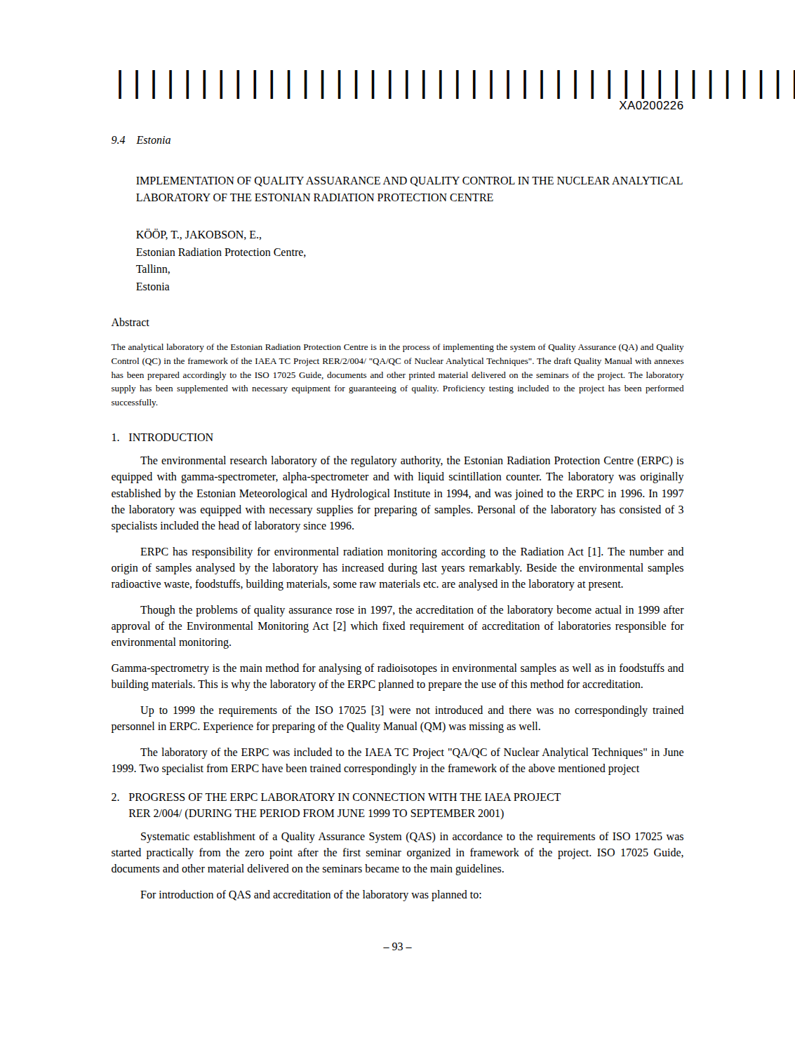||||||||||||||||||||||||||||||||||||||||| XA0200226
9.4 Estonia
Implementation of Quality Assuarance and Quality Control in the Nuclear Analytical Laboratory of the Estonian Radiation Protection Centre
KÖÖP, T., JAKOBSON, E.,
Estonian Radiation Protection Centre,
Tallinn,
Estonia
Abstract
The analytical laboratory of the Estonian Radiation Protection Centre is in the process of implementing the system of Quality Assurance (QA) and Quality Control (QC) in the framework of the IAEA TC Project RER/2/004/ "QA/QC of Nuclear Analytical Techniques". The draft Quality Manual with annexes has been prepared accordingly to the ISO 17025 Guide, documents and other printed material delivered on the seminars of the project. The laboratory supply has been supplemented with necessary equipment for guaranteeing of quality. Proficiency testing included to the project has been performed successfully.
1. Introduction
The environmental research laboratory of the regulatory authority, the Estonian Radiation Protection Centre (ERPC) is equipped with gamma-spectrometer, alpha-spectrometer and with liquid scintillation counter. The laboratory was originally established by the Estonian Meteorological and Hydrological Institute in 1994, and was joined to the ERPC in 1996. In 1997 the laboratory was equipped with necessary supplies for preparing of samples. Personal of the laboratory has consisted of 3 specialists included the head of laboratory since 1996.
ERPC has responsibility for environmental radiation monitoring according to the Radiation Act [1]. The number and origin of samples analysed by the laboratory has increased during last years remarkably. Beside the environmental samples radioactive waste, foodstuffs, building materials, some raw materials etc. are analysed in the laboratory at present.
Though the problems of quality assurance rose in 1997, the accreditation of the laboratory become actual in 1999 after approval of the Environmental Monitoring Act [2] which fixed requirement of accreditation of laboratories responsible for environmental monitoring.
Gamma-spectrometry is the main method for analysing of radioisotopes in environmental samples as well as in foodstuffs and building materials. This is why the laboratory of the ERPC planned to prepare the use of this method for accreditation.
Up to 1999 the requirements of the ISO 17025 [3] were not introduced and there was no correspondingly trained personnel in ERPC. Experience for preparing of the Quality Manual (QM) was missing as well.
The laboratory of the ERPC was included to the IAEA TC Project "QA/QC of Nuclear Analytical Techniques" in June 1999. Two specialist from ERPC have been trained correspondingly in the framework of the above mentioned project
2. Progress of the ERPC Laboratory in Connection with the IAEA Project
RER 2/004/ (during the period from June 1999 to September 2001)
Systematic establishment of a Quality Assurance System (QAS) in accordance to the requirements of ISO 17025 was started practically from the zero point after the first seminar organized in framework of the project. ISO 17025 Guide, documents and other material delivered on the seminars became to the main guidelines.
For introduction of QAS and accreditation of the laboratory was planned to:
– 93 –